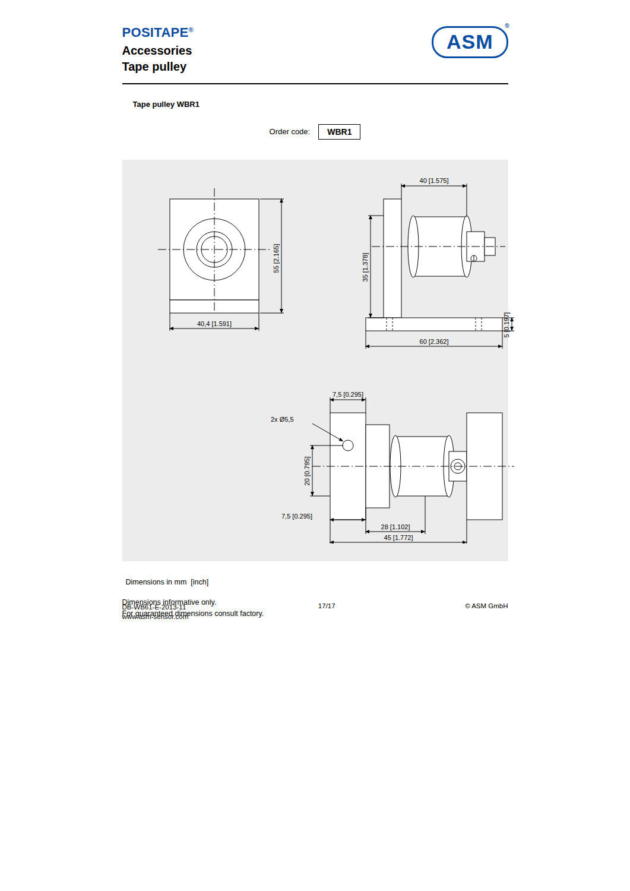POSITAPE®
Accessories
Tape pulley
®
ASM
Tape pulley WBR1
Order code: WBR1
55 [2.165] 40,4 [1.591] 40 [1.575] 35 [1.378] 5 [0.197] 60 [2.362] 2x Ø5,5 7,5 [0.295] 20 [0.795] 7,5 [0.295] 28 [1.102] 45 [1.772]
Dimensions in mm [inch]
Dimensions informative only.
For guaranteed dimensions consult factory.
DB-WB61-E-2013-11
www.asm-sensor.com
17/17
© ASM GmbH